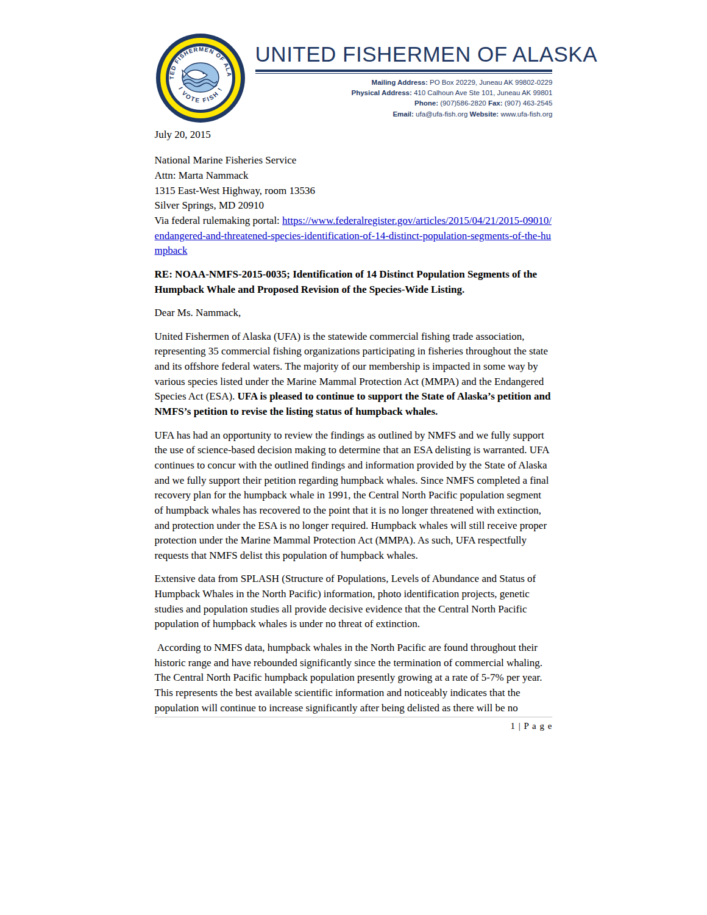UNITED FISHERMEN OF ALASKA I VOTE FISH !
UNITED FISHERMEN OF ALASKA
Mailing Address: PO Box 20229, Juneau AK 99802-0229
Physical Address: 410 Calhoun Ave Ste 101, Juneau AK 99801
Phone: (907)586-2820 Fax: (907) 463-2545
Email: ufa@ufa-fish.org Website: www.ufa-fish.org
July 20, 2015
National Marine Fisheries Service
Attn: Marta Nammack
1315 East-West Highway, room 13536
Silver Springs, MD 20910
Via federal rulemaking portal: https://www.federalregister.gov/articles/2015/04/21/2015-09010/endangered-and-threatened-species-identification-of-14-distinct-population-segments-of-the-humpback
RE: NOAA-NMFS-2015-0035; Identification of 14 Distinct Population Segments of the Humpback Whale and Proposed Revision of the Species-Wide Listing.
Dear Ms. Nammack,
United Fishermen of Alaska (UFA) is the statewide commercial fishing trade association, representing 35 commercial fishing organizations participating in fisheries throughout the state and its offshore federal waters. The majority of our membership is impacted in some way by various species listed under the Marine Mammal Protection Act (MMPA) and the Endangered Species Act (ESA). UFA is pleased to continue to support the State of Alaska’s petition and NMFS’s petition to revise the listing status of humpback whales.
UFA has had an opportunity to review the findings as outlined by NMFS and we fully support the use of science-based decision making to determine that an ESA delisting is warranted. UFA continues to concur with the outlined findings and information provided by the State of Alaska and we fully support their petition regarding humpback whales. Since NMFS completed a final recovery plan for the humpback whale in 1991, the Central North Pacific population segment of humpback whales has recovered to the point that it is no longer threatened with extinction, and protection under the ESA is no longer required. Humpback whales will still receive proper protection under the Marine Mammal Protection Act (MMPA). As such, UFA respectfully requests that NMFS delist this population of humpback whales.
Extensive data from SPLASH (Structure of Populations, Levels of Abundance and Status of Humpback Whales in the North Pacific) information, photo identification projects, genetic studies and population studies all provide decisive evidence that the Central North Pacific population of humpback whales is under no threat of extinction.
According to NMFS data, humpback whales in the North Pacific are found throughout their historic range and have rebounded significantly since the termination of commercial whaling. The Central North Pacific humpback population presently growing at a rate of 5-7% per year. This represents the best available scientific information and noticeably indicates that the population will continue to increase significantly after being delisted as there will be no
1 | P a g e